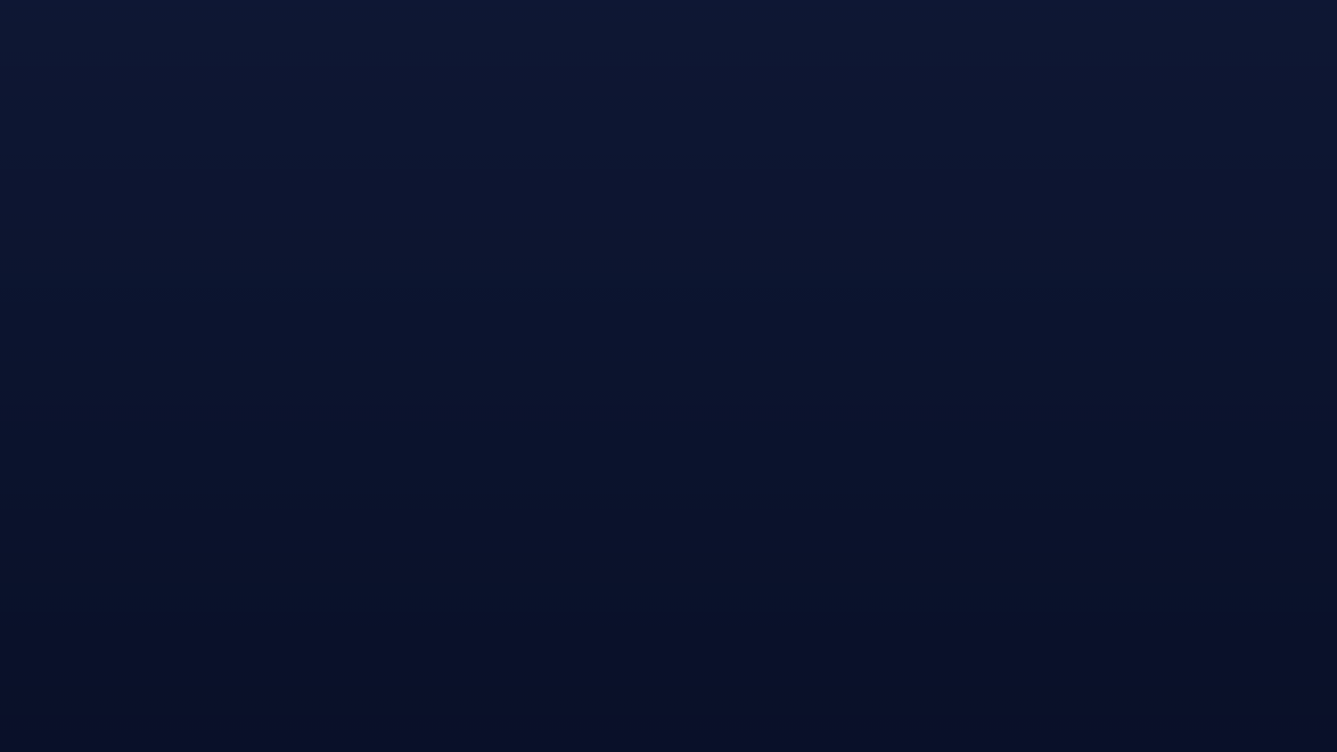Department of Commerce